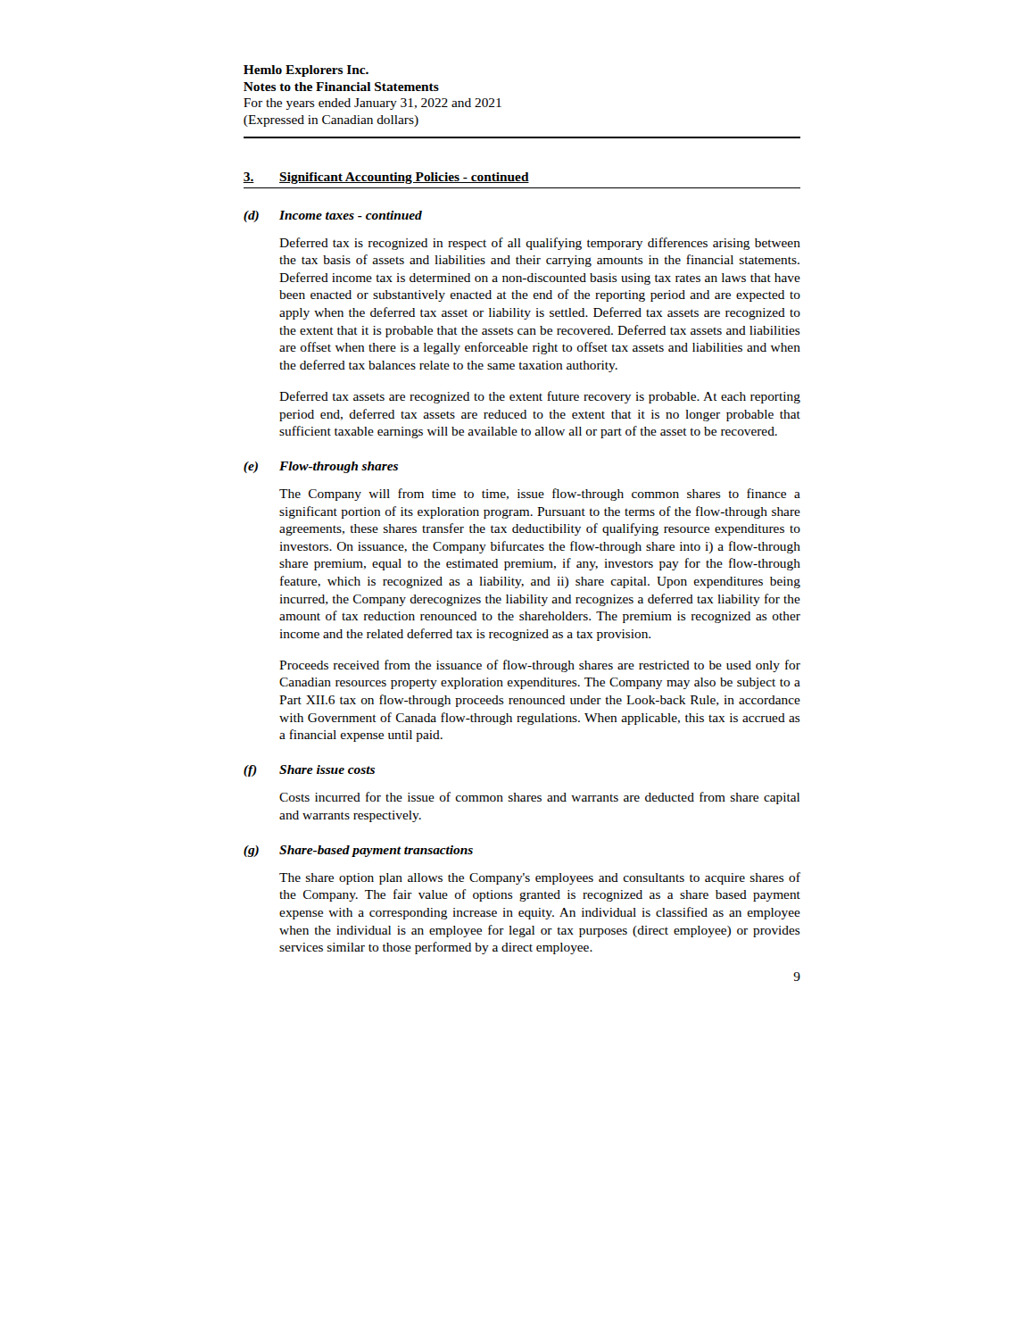Hemlo Explorers Inc.
Notes to the Financial Statements
For the years ended January 31, 2022 and 2021
(Expressed in Canadian dollars)
3. Significant Accounting Policies - continued
(d) Income taxes - continued
Deferred tax is recognized in respect of all qualifying temporary differences arising between the tax basis of assets and liabilities and their carrying amounts in the financial statements. Deferred income tax is determined on a non-discounted basis using tax rates an laws that have been enacted or substantively enacted at the end of the reporting period and are expected to apply when the deferred tax asset or liability is settled. Deferred tax assets are recognized to the extent that it is probable that the assets can be recovered. Deferred tax assets and liabilities are offset when there is a legally enforceable right to offset tax assets and liabilities and when the deferred tax balances relate to the same taxation authority.
Deferred tax assets are recognized to the extent future recovery is probable. At each reporting period end, deferred tax assets are reduced to the extent that it is no longer probable that sufficient taxable earnings will be available to allow all or part of the asset to be recovered.
(e) Flow-through shares
The Company will from time to time, issue flow-through common shares to finance a significant portion of its exploration program. Pursuant to the terms of the flow-through share agreements, these shares transfer the tax deductibility of qualifying resource expenditures to investors. On issuance, the Company bifurcates the flow-through share into i) a flow-through share premium, equal to the estimated premium, if any, investors pay for the flow-through feature, which is recognized as a liability, and ii) share capital. Upon expenditures being incurred, the Company derecognizes the liability and recognizes a deferred tax liability for the amount of tax reduction renounced to the shareholders. The premium is recognized as other income and the related deferred tax is recognized as a tax provision.
Proceeds received from the issuance of flow-through shares are restricted to be used only for Canadian resources property exploration expenditures. The Company may also be subject to a Part XII.6 tax on flow-through proceeds renounced under the Look-back Rule, in accordance with Government of Canada flow-through regulations. When applicable, this tax is accrued as a financial expense until paid.
(f) Share issue costs
Costs incurred for the issue of common shares and warrants are deducted from share capital and warrants respectively.
(g) Share-based payment transactions
The share option plan allows the Company's employees and consultants to acquire shares of the Company. The fair value of options granted is recognized as a share based payment expense with a corresponding increase in equity. An individual is classified as an employee when the individual is an employee for legal or tax purposes (direct employee) or provides services similar to those performed by a direct employee.
9